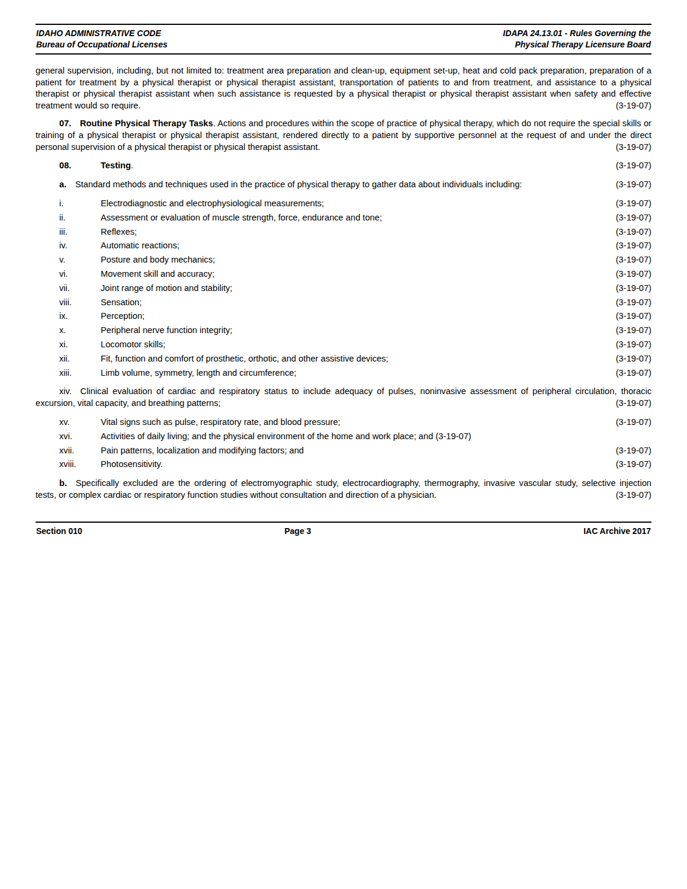| IDAHO ADMINISTRATIVE CODE Bureau of Occupational Licenses | IDAPA 24.13.01 - Rules Governing the Physical Therapy Licensure Board |
general supervision, including, but not limited to: treatment area preparation and clean-up, equipment set-up, heat and cold pack preparation, preparation of a patient for treatment by a physical therapist or physical therapist assistant, transportation of patients to and from treatment, and assistance to a physical therapist or physical therapist assistant when such assistance is requested by a physical therapist or physical therapist assistant when safety and effective treatment would so require.(3-19-07)
07. Routine Physical Therapy Tasks. Actions and procedures within the scope of practice of physical therapy, which do not require the special skills or training of a physical therapist or physical therapist assistant, rendered directly to a patient by supportive personnel at the request of and under the direct personal supervision of a physical therapist or physical therapist assistant.(3-19-07)
| 08. | Testing . | (3-19-07) |
a. Standard methods and techniques used in the practice of physical therapy to gather data about individuals including:(3-19-07)
| i. | Electrodiagnostic and electrophysiological measurements; | (3-19-07) |
| ii. | Assessment or evaluation of muscle strength, force, endurance and tone; | (3-19-07) |
| iii. | Reflexes; | (3-19-07) |
| iv. | Automatic reactions; | (3-19-07) |
| v. | Posture and body mechanics; | (3-19-07) |
| vi. | Movement skill and accuracy; | (3-19-07) |
| vii. | Joint range of motion and stability; | (3-19-07) |
| viii. | Sensation; | (3-19-07) |
| ix. | Perception; | (3-19-07) |
| x. | Peripheral nerve function integrity; | (3-19-07) |
| xi. | Locomotor skills; | (3-19-07) |
| xii. | Fit, function and comfort of prosthetic, orthotic, and other assistive devices; | (3-19-07) |
| xiii. | Limb volume, symmetry, length and circumference; | (3-19-07) |
xiv. Clinical evaluation of cardiac and respiratory status to include adequacy of pulses, noninvasive assessment of peripheral circulation, thoracic excursion, vital capacity, and breathing patterns;(3-19-07)
| xv. | Vital signs such as pulse, respiratory rate, and blood pressure; | (3-19-07) |
| xvi. | Activities of daily living; and the physical environment of the home and work place; and (3-19-07) | |
| xvii. | Pain patterns, localization and modifying factors; and | (3-19-07) |
| xviii. | Photosensitivity. | (3-19-07) |
b. Specifically excluded are the ordering of electromyographic study, electrocardiography, thermography, invasive vascular study, selective injection tests, or complex cardiac or respiratory function studies without consultation and direction of a physician.(3-19-07)
| Section 010 | Page 3 | IAC Archive 2017 |